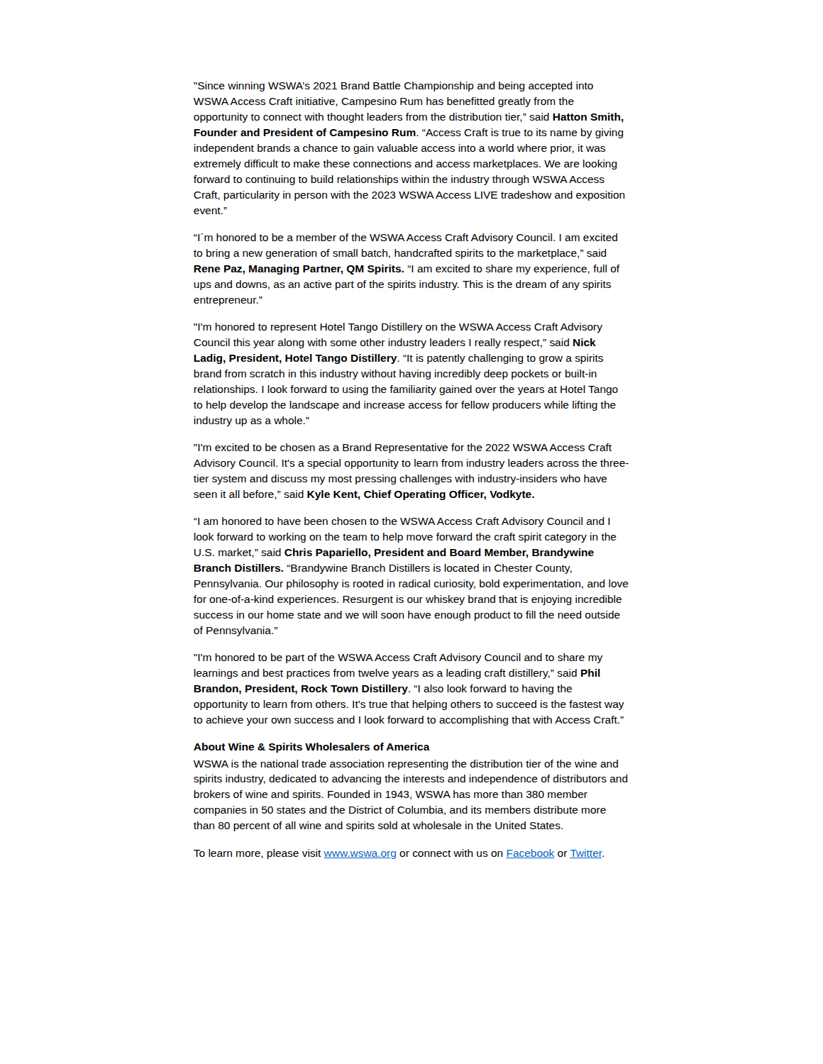"Since winning WSWA’s 2021 Brand Battle Championship and being accepted into WSWA Access Craft initiative, Campesino Rum has benefitted greatly from the opportunity to connect with thought leaders from the distribution tier,” said Hatton Smith, Founder and President of Campesino Rum. “Access Craft is true to its name by giving independent brands a chance to gain valuable access into a world where prior, it was extremely difficult to make these connections and access marketplaces. We are looking forward to continuing to build relationships within the industry through WSWA Access Craft, particularity in person with the 2023 WSWA Access LIVE tradeshow and exposition event.”
“I´m honored to be a member of the WSWA Access Craft Advisory Council. I am excited to bring a new generation of small batch, handcrafted spirits to the marketplace,” said Rene Paz, Managing Partner, QM Spirits. “I am excited to share my experience, full of ups and downs, as an active part of the spirits industry. This is the dream of any spirits entrepreneur.”
"I'm honored to represent Hotel Tango Distillery on the WSWA Access Craft Advisory Council this year along with some other industry leaders I really respect,” said Nick Ladig, President, Hotel Tango Distillery. “It is patently challenging to grow a spirits brand from scratch in this industry without having incredibly deep pockets or built-in relationships. I look forward to using the familiarity gained over the years at Hotel Tango to help develop the landscape and increase access for fellow producers while lifting the industry up as a whole.”
"I'm excited to be chosen as a Brand Representative for the 2022 WSWA Access Craft Advisory Council. It's a special opportunity to learn from industry leaders across the three-tier system and discuss my most pressing challenges with industry-insiders who have seen it all before,” said Kyle Kent, Chief Operating Officer, Vodkyte.
“I am honored to have been chosen to the WSWA Access Craft Advisory Council and I look forward to working on the team to help move forward the craft spirit category in the U.S. market,” said Chris Papariello, President and Board Member, Brandywine Branch Distillers. “Brandywine Branch Distillers is located in Chester County, Pennsylvania. Our philosophy is rooted in radical curiosity, bold experimentation, and love for one-of-a-kind experiences. Resurgent is our whiskey brand that is enjoying incredible success in our home state and we will soon have enough product to fill the need outside of Pennsylvania.”
"I'm honored to be part of the WSWA Access Craft Advisory Council and to share my learnings and best practices from twelve years as a leading craft distillery,” said Phil Brandon, President, Rock Town Distillery. “I also look forward to having the opportunity to learn from others. It's true that helping others to succeed is the fastest way to achieve your own success and I look forward to accomplishing that with Access Craft.”
About Wine & Spirits Wholesalers of America
WSWA is the national trade association representing the distribution tier of the wine and spirits industry, dedicated to advancing the interests and independence of distributors and brokers of wine and spirits. Founded in 1943, WSWA has more than 380 member companies in 50 states and the District of Columbia, and its members distribute more than 80 percent of all wine and spirits sold at wholesale in the United States.
To learn more, please visit www.wswa.org or connect with us on Facebook or Twitter.